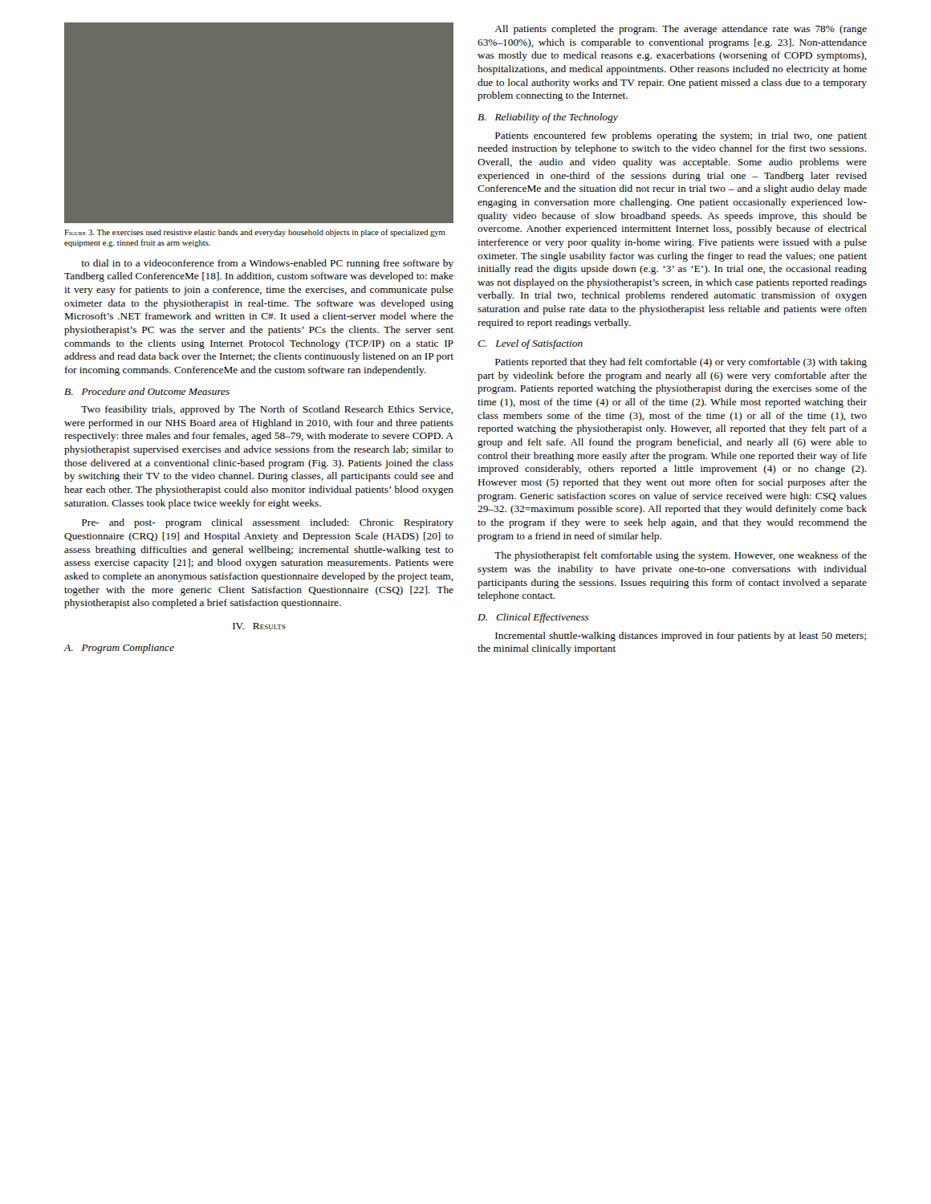Figure 3. The exercises used resistive elastic bands and everyday household objects in place of specialized gym equipment e.g. tinned fruit as arm weights.
to dial in to a videoconference from a Windows-enabled PC running free software by Tandberg called ConferenceMe [18]. In addition, custom software was developed to: make it very easy for patients to join a conference, time the exercises, and communicate pulse oximeter data to the physiotherapist in real-time. The software was developed using Microsoft’s .NET framework and written in C#. It used a client-server model where the physiotherapist’s PC was the server and the patients’ PCs the clients. The server sent commands to the clients using Internet Protocol Technology (TCP/IP) on a static IP address and read data back over the Internet; the clients continuously listened on an IP port for incoming commands. ConferenceMe and the custom software ran independently.
B. Procedure and Outcome Measures
Two feasibility trials, approved by The North of Scotland Research Ethics Service, were performed in our NHS Board area of Highland in 2010, with four and three patients respectively: three males and four females, aged 58–79, with moderate to severe COPD. A physiotherapist supervised exercises and advice sessions from the research lab; similar to those delivered at a conventional clinic-based program (Fig. 3). Patients joined the class by switching their TV to the video channel. During classes, all participants could see and hear each other. The physiotherapist could also monitor individual patients’ blood oxygen saturation. Classes took place twice weekly for eight weeks.
Pre- and post- program clinical assessment included: Chronic Respiratory Questionnaire (CRQ) [19] and Hospital Anxiety and Depression Scale (HADS) [20] to assess breathing difficulties and general wellbeing; incremental shuttle-walking test to assess exercise capacity [21]; and blood oxygen saturation measurements. Patients were asked to complete an anonymous satisfaction questionnaire developed by the project team, together with the more generic Client Satisfaction Questionnaire (CSQ) [22]. The physiotherapist also completed a brief satisfaction questionnaire.
IV. Results
A. Program Compliance
All patients completed the program. The average attendance rate was 78% (range 63%–100%), which is comparable to conventional programs [e.g. 23]. Non-attendance was mostly due to medical reasons e.g. exacerbations (worsening of COPD symptoms), hospitalizations, and medical appointments. Other reasons included no electricity at home due to local authority works and TV repair. One patient missed a class due to a temporary problem connecting to the Internet.
B. Reliability of the Technology
Patients encountered few problems operating the system; in trial two, one patient needed instruction by telephone to switch to the video channel for the first two sessions. Overall, the audio and video quality was acceptable. Some audio problems were experienced in one-third of the sessions during trial one – Tandberg later revised ConferenceMe and the situation did not recur in trial two – and a slight audio delay made engaging in conversation more challenging. One patient occasionally experienced low-quality video because of slow broadband speeds. As speeds improve, this should be overcome. Another experienced intermittent Internet loss, possibly because of electrical interference or very poor quality in-home wiring. Five patients were issued with a pulse oximeter. The single usability factor was curling the finger to read the values; one patient initially read the digits upside down (e.g. ‘3’ as ‘E’). In trial one, the occasional reading was not displayed on the physiotherapist’s screen, in which case patients reported readings verbally. In trial two, technical problems rendered automatic transmission of oxygen saturation and pulse rate data to the physiotherapist less reliable and patients were often required to report readings verbally.
C. Level of Satisfaction
Patients reported that they had felt comfortable (4) or very comfortable (3) with taking part by videolink before the program and nearly all (6) were very comfortable after the program. Patients reported watching the physiotherapist during the exercises some of the time (1), most of the time (4) or all of the time (2). While most reported watching their class members some of the time (3), most of the time (1) or all of the time (1), two reported watching the physiotherapist only. However, all reported that they felt part of a group and felt safe. All found the program beneficial, and nearly all (6) were able to control their breathing more easily after the program. While one reported their way of life improved considerably, others reported a little improvement (4) or no change (2). However most (5) reported that they went out more often for social purposes after the program. Generic satisfaction scores on value of service received were high: CSQ values 29–32. (32=maximum possible score). All reported that they would definitely come back to the program if they were to seek help again, and that they would recommend the program to a friend in need of similar help.
The physiotherapist felt comfortable using the system. However, one weakness of the system was the inability to have private one-to-one conversations with individual participants during the sessions. Issues requiring this form of contact involved a separate telephone contact.
D. Clinical Effectiveness
Incremental shuttle-walking distances improved in four patients by at least 50 meters; the minimal clinically important